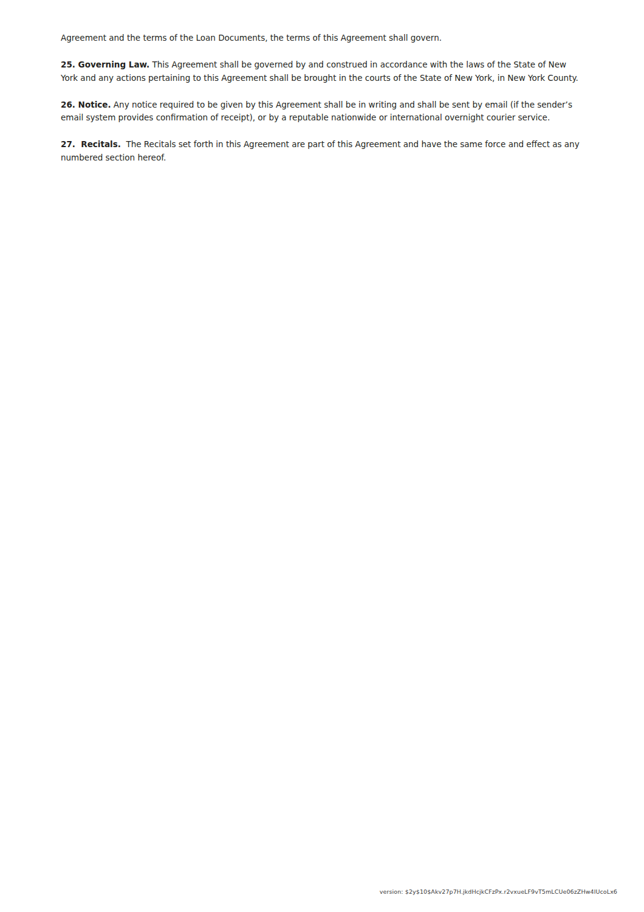Agreement and the terms of the Loan Documents, the terms of this Agreement shall govern.
25. Governing Law. This Agreement shall be governed by and construed in accordance with the laws of the State of New York and any actions pertaining to this Agreement shall be brought in the courts of the State of New York, in New York County.
26. Notice. Any notice required to be given by this Agreement shall be in writing and shall be sent by email (if the sender’s email system provides confirmation of receipt), or by a reputable nationwide or international overnight courier service.
27. Recitals. The Recitals set forth in this Agreement are part of this Agreement and have the same force and effect as any numbered section hereof.
version: $2y$10$Akv27p7H.jkdHcjkCFzPx.r2vxueLF9vT5mLCUe06zZHw4lUcoLx6